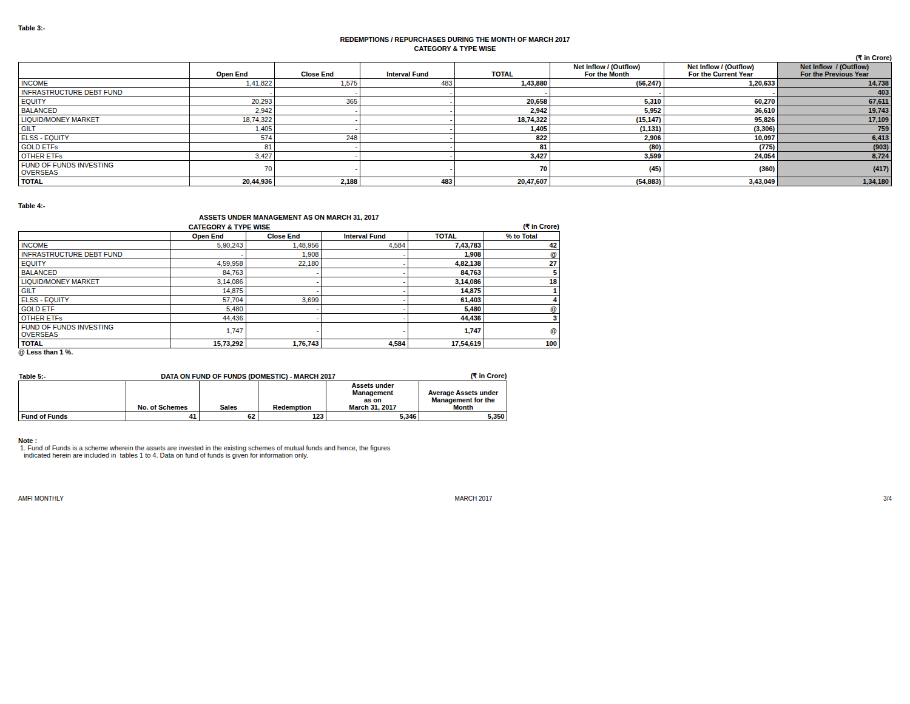Table 3:-
REDEMPTIONS / REPURCHASES DURING THE MONTH OF MARCH 2017
CATEGORY & TYPE WISE
(₹ in Crore)
| | Open End | Close End | Interval Fund | TOTAL | Net Inflow / (Outflow) For the Month | Net Inflow / (Outflow) For the Current Year | Net Inflow / (Outflow) For the Previous Year |
| --- | --- | --- | --- | --- | --- | --- | --- |
| INCOME | 1,41,822 | 1,575 | 483 | 1,43,880 | (56,247) | 1,20,633 | 14,738 |
| INFRASTRUCTURE DEBT FUND | - | - | - | - | - | - | 403 |
| EQUITY | 20,293 | 365 | - | 20,658 | 5,310 | 60,270 | 67,611 |
| BALANCED | 2,942 | - | - | 2,942 | 5,952 | 36,610 | 19,743 |
| LIQUID/MONEY MARKET | 18,74,322 | - | - | 18,74,322 | (15,147) | 95,826 | 17,109 |
| GILT | 1,405 | - | - | 1,405 | (1,131) | (3,306) | 759 |
| ELSS - EQUITY | 574 | 248 | - | 822 | 2,906 | 10,097 | 6,413 |
| GOLD ETFs | 81 | - | - | 81 | (80) | (775) | (903) |
| OTHER ETFs | 3,427 | - | - | 3,427 | 3,599 | 24,054 | 8,724 |
| FUND OF FUNDS INVESTING OVERSEAS | 70 | - | - | 70 | (45) | (360) | (417) |
| TOTAL | 20,44,936 | 2,188 | 483 | 20,47,607 | (54,883) | 3,43,049 | 1,34,180 |
Table 4:-
ASSETS UNDER MANAGEMENT AS ON MARCH 31, 2017
| CATEGORY & TYPE WISE | (₹ in Crore) |
| | Open End | Close End | Interval Fund | TOTAL | % to Total |
| --- | --- | --- | --- | --- | --- |
| INCOME | 5,90,243 | 1,48,956 | 4,584 | 7,43,783 | 42 |
| INFRASTRUCTURE DEBT FUND | - | 1,908 | - | 1,908 | @ |
| EQUITY | 4,59,958 | 22,180 | - | 4,82,138 | 27 |
| BALANCED | 84,763 | - | - | 84,763 | 5 |
| LIQUID/MONEY MARKET | 3,14,086 | - | - | 3,14,086 | 18 |
| GILT | 14,875 | - | - | 14,875 | 1 |
| ELSS - EQUITY | 57,704 | 3,699 | - | 61,403 | 4 |
| GOLD ETF | 5,480 | - | - | 5,480 | @ |
| OTHER ETFs | 44,436 | - | - | 44,436 | 3 |
| FUND OF FUNDS INVESTING OVERSEAS | 1,747 | - | - | 1,747 | @ |
| TOTAL | 15,73,292 | 1,76,743 | 4,584 | 17,54,619 | 100 |
@ Less than 1 %.
| Table 5:- | DATA ON FUND OF FUNDS (DOMESTIC) - MARCH 2017 | (₹ in Crore) |
| | No. of Schemes | Sales | Redemption | Assets under Management as on March 31, 2017 | Average Assets under Management for the Month |
| --- | --- | --- | --- | --- | --- |
| Fund of Funds | 41 | 62 | 123 | 5,346 | 5,350 |
Note :
1. Fund of Funds is a scheme wherein the assets are invested in the existing schemes of mutual funds and hence, the figures
indicated herein are included in tables 1 to 4. Data on fund of funds is given for information only.
AMFI MONTHLY MARCH 2017 3/4